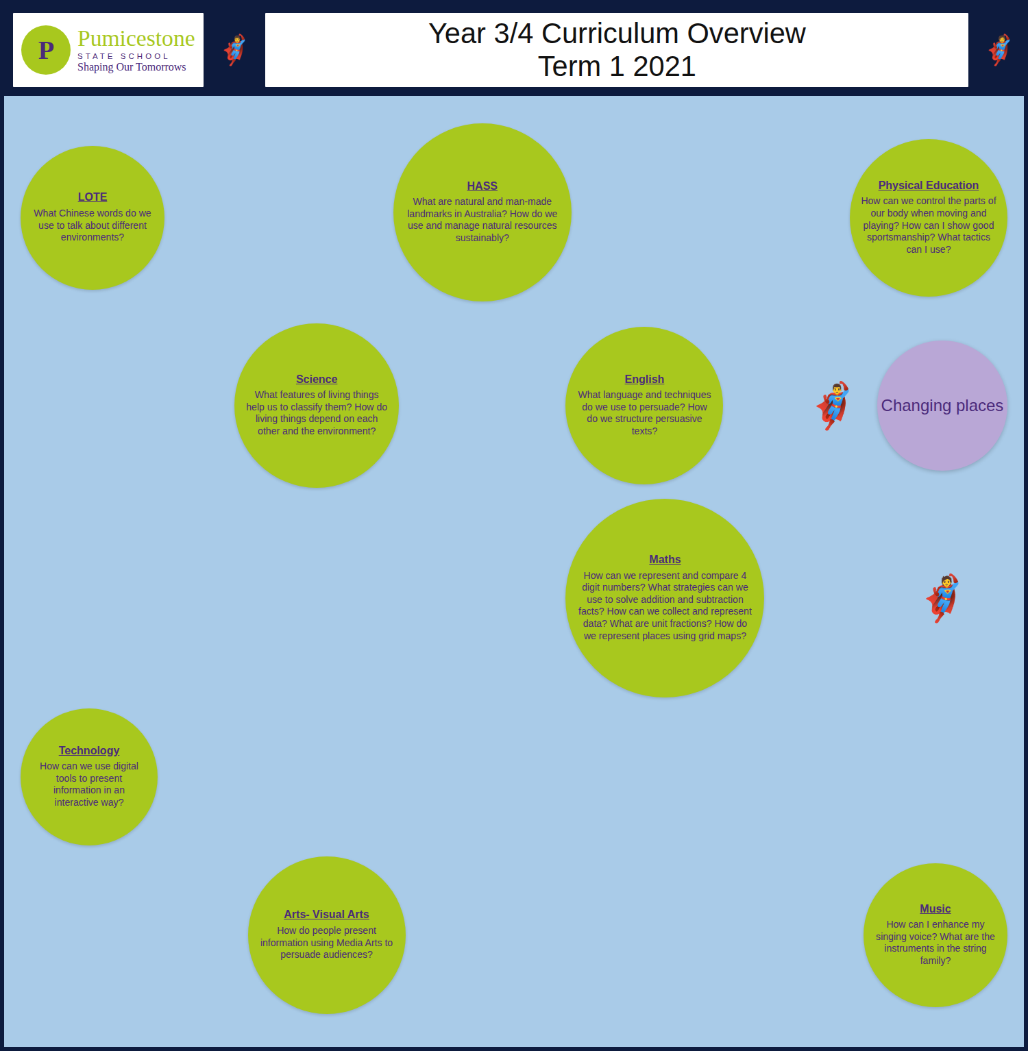P
Pumicestone STATE SCHOOL Shaping Our Tomorrows
🦸‍♂️
Year 3/4 Curriculum Overview
Term 1 2021
🦸
LOTE
What Chinese words do we use to talk about different environments?
HASS
What are natural and man-made landmarks in Australia? How do we use and manage natural resources sustainably?
Physical Education
How can we control the parts of our body when moving and playing? How can I show good sportsmanship? What tactics can I use?
Science
What features of living things help us to classify them? How do living things depend on each other and the environment?
English
What language and techniques do we use to persuade? How do we structure persuasive texts?
🦸‍♂️
Changing places
Maths
How can we represent and compare 4 digit numbers? What strategies can we use to solve addition and subtraction facts? How can we collect and represent data? What are unit fractions? How do we represent places using grid maps?
🦸
Technology
How can we use digital tools to present information in an interactive way?
Arts- Visual Arts
How do people present information using Media Arts to persuade audiences?
Music
How can I enhance my singing voice? What are the instruments in the string family?